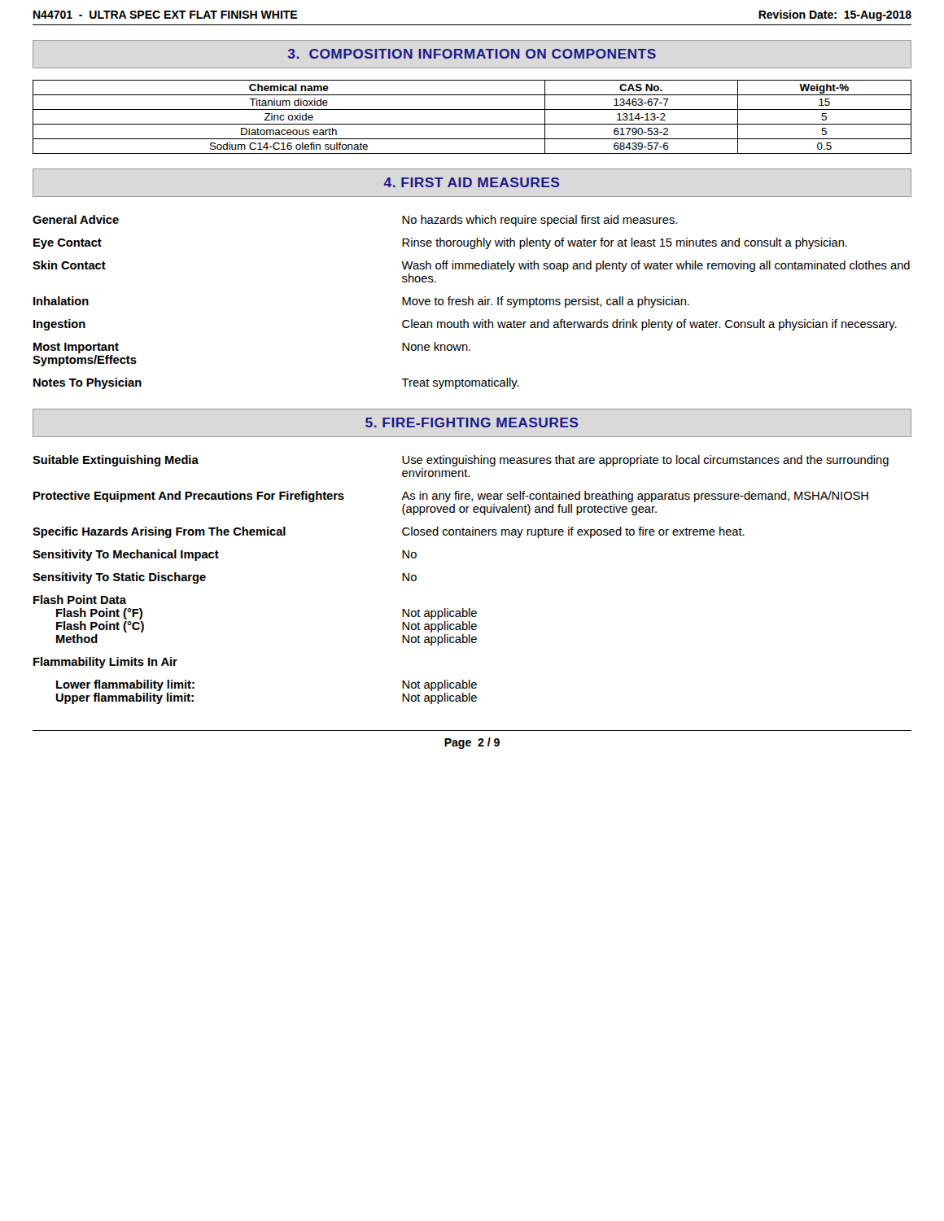N44701 - ULTRA SPEC EXT FLAT FINISH WHITE
Revision Date: 15-Aug-2018
3. COMPOSITION INFORMATION ON COMPONENTS
| Chemical name | CAS No. | Weight-% |
| --- | --- | --- |
| Titanium dioxide | 13463-67-7 | 15 |
| Zinc oxide | 1314-13-2 | 5 |
| Diatomaceous earth | 61790-53-2 | 5 |
| Sodium C14-C16 olefin sulfonate | 68439-57-6 | 0.5 |
4. FIRST AID MEASURES
| General Advice | No hazards which require special first aid measures. |
| Eye Contact | Rinse thoroughly with plenty of water for at least 15 minutes and consult a physician. |
| Skin Contact | Wash off immediately with soap and plenty of water while removing all contaminated clothes and shoes. |
| Inhalation | Move to fresh air. If symptoms persist, call a physician. |
| Ingestion | Clean mouth with water and afterwards drink plenty of water. Consult a physician if necessary. |
| Most Important Symptoms/Effects | None known. |
| Notes To Physician | Treat symptomatically. |
5. FIRE-FIGHTING MEASURES
| Suitable Extinguishing Media | Use extinguishing measures that are appropriate to local circumstances and the surrounding environment. |
| Protective Equipment And Precautions For Firefighters | As in any fire, wear self-contained breathing apparatus pressure-demand, MSHA/NIOSH (approved or equivalent) and full protective gear. |
| Specific Hazards Arising From The Chemical | Closed containers may rupture if exposed to fire or extreme heat. |
| Sensitivity To Mechanical Impact | No |
| Sensitivity To Static Discharge | No |
| Flash Point Data Flash Point (°F) Flash Point (°C) Method | Not applicable Not applicable Not applicable |
| Flammability Limits In Air | |
| Lower flammability limit: Upper flammability limit: | Not applicable Not applicable |
Page 2 / 9